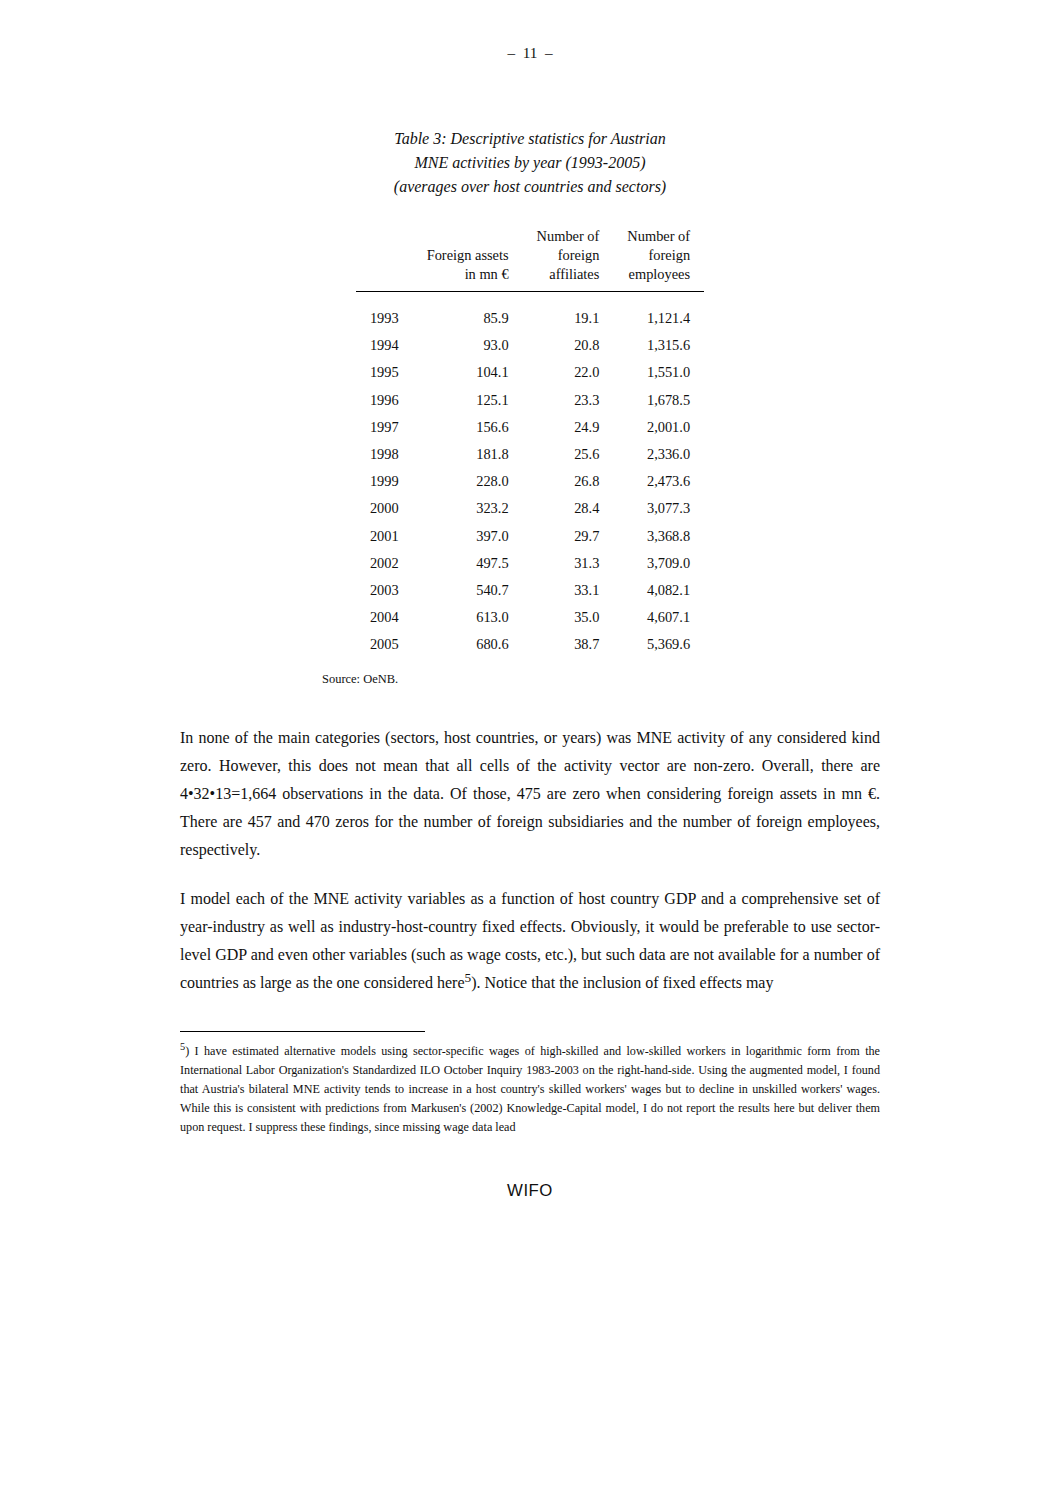– 11 –
Table 3: Descriptive statistics for Austrian
MNE activities by year (1993-2005)
(averages over host countries and sectors)
| | Foreign assets in mn € | Number of foreign affiliates | Number of foreign employees |
| --- | --- | --- | --- |
| 1993 | 85.9 | 19.1 | 1,121.4 |
| 1994 | 93.0 | 20.8 | 1,315.6 |
| 1995 | 104.1 | 22.0 | 1,551.0 |
| 1996 | 125.1 | 23.3 | 1,678.5 |
| 1997 | 156.6 | 24.9 | 2,001.0 |
| 1998 | 181.8 | 25.6 | 2,336.0 |
| 1999 | 228.0 | 26.8 | 2,473.6 |
| 2000 | 323.2 | 28.4 | 3,077.3 |
| 2001 | 397.0 | 29.7 | 3,368.8 |
| 2002 | 497.5 | 31.3 | 3,709.0 |
| 2003 | 540.7 | 33.1 | 4,082.1 |
| 2004 | 613.0 | 35.0 | 4,607.1 |
| 2005 | 680.6 | 38.7 | 5,369.6 |
Source: OeNB.
In none of the main categories (sectors, host countries, or years) was MNE activity of any considered kind zero. However, this does not mean that all cells of the activity vector are non-zero. Overall, there are 4•32•13=1,664 observations in the data. Of those, 475 are zero when considering foreign assets in mn €. There are 457 and 470 zeros for the number of foreign subsidiaries and the number of foreign employees, respectively.
I model each of the MNE activity variables as a function of host country GDP and a comprehensive set of year-industry as well as industry-host-country fixed effects. Obviously, it would be preferable to use sector-level GDP and even other variables (such as wage costs, etc.), but such data are not available for a number of countries as large as the one considered here5). Notice that the inclusion of fixed effects may
5) I have estimated alternative models using sector-specific wages of high-skilled and low-skilled workers in logarithmic form from the International Labor Organization's Standardized ILO October Inquiry 1983-2003 on the right-hand-side. Using the augmented model, I found that Austria's bilateral MNE activity tends to increase in a host country's skilled workers' wages but to decline in unskilled workers' wages. While this is consistent with predictions from Markusen's (2002) Knowledge-Capital model, I do not report the results here but deliver them upon request. I suppress these findings, since missing wage data lead
WIFO